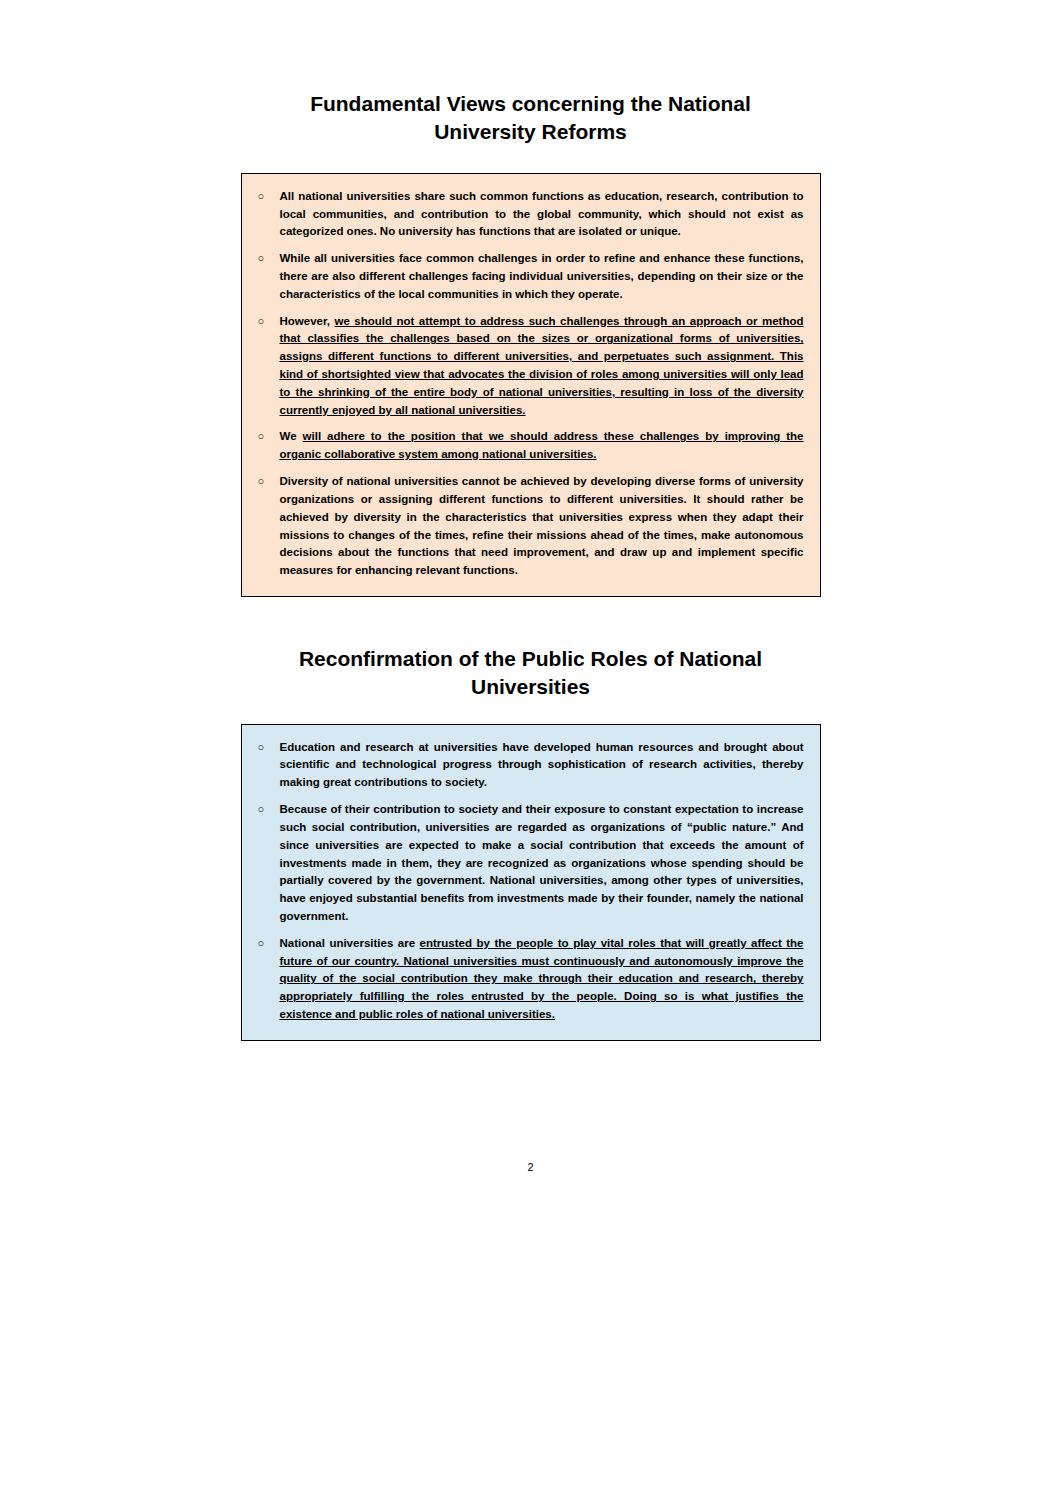Fundamental Views concerning the National
University Reforms
All national universities share such common functions as education, research, contribution to local communities, and contribution to the global community, which should not exist as categorized ones. No university has functions that are isolated or unique.
While all universities face common challenges in order to refine and enhance these functions, there are also different challenges facing individual universities, depending on their size or the characteristics of the local communities in which they operate.
However, we should not attempt to address such challenges through an approach or method that classifies the challenges based on the sizes or organizational forms of universities, assigns different functions to different universities, and perpetuates such assignment. This kind of shortsighted view that advocates the division of roles among universities will only lead to the shrinking of the entire body of national universities, resulting in loss of the diversity currently enjoyed by all national universities.
We will adhere to the position that we should address these challenges by improving the organic collaborative system among national universities.
Diversity of national universities cannot be achieved by developing diverse forms of university organizations or assigning different functions to different universities. It should rather be achieved by diversity in the characteristics that universities express when they adapt their missions to changes of the times, refine their missions ahead of the times, make autonomous decisions about the functions that need improvement, and draw up and implement specific measures for enhancing relevant functions.
Reconfirmation of the Public Roles of National
Universities
Education and research at universities have developed human resources and brought about scientific and technological progress through sophistication of research activities, thereby making great contributions to society.
Because of their contribution to society and their exposure to constant expectation to increase such social contribution, universities are regarded as organizations of “public nature.” And since universities are expected to make a social contribution that exceeds the amount of investments made in them, they are recognized as organizations whose spending should be partially covered by the government. National universities, among other types of universities, have enjoyed substantial benefits from investments made by their founder, namely the national government.
National universities are entrusted by the people to play vital roles that will greatly affect the future of our country. National universities must continuously and autonomously improve the quality of the social contribution they make through their education and research, thereby appropriately fulfilling the roles entrusted by the people. Doing so is what justifies the existence and public roles of national universities.
2